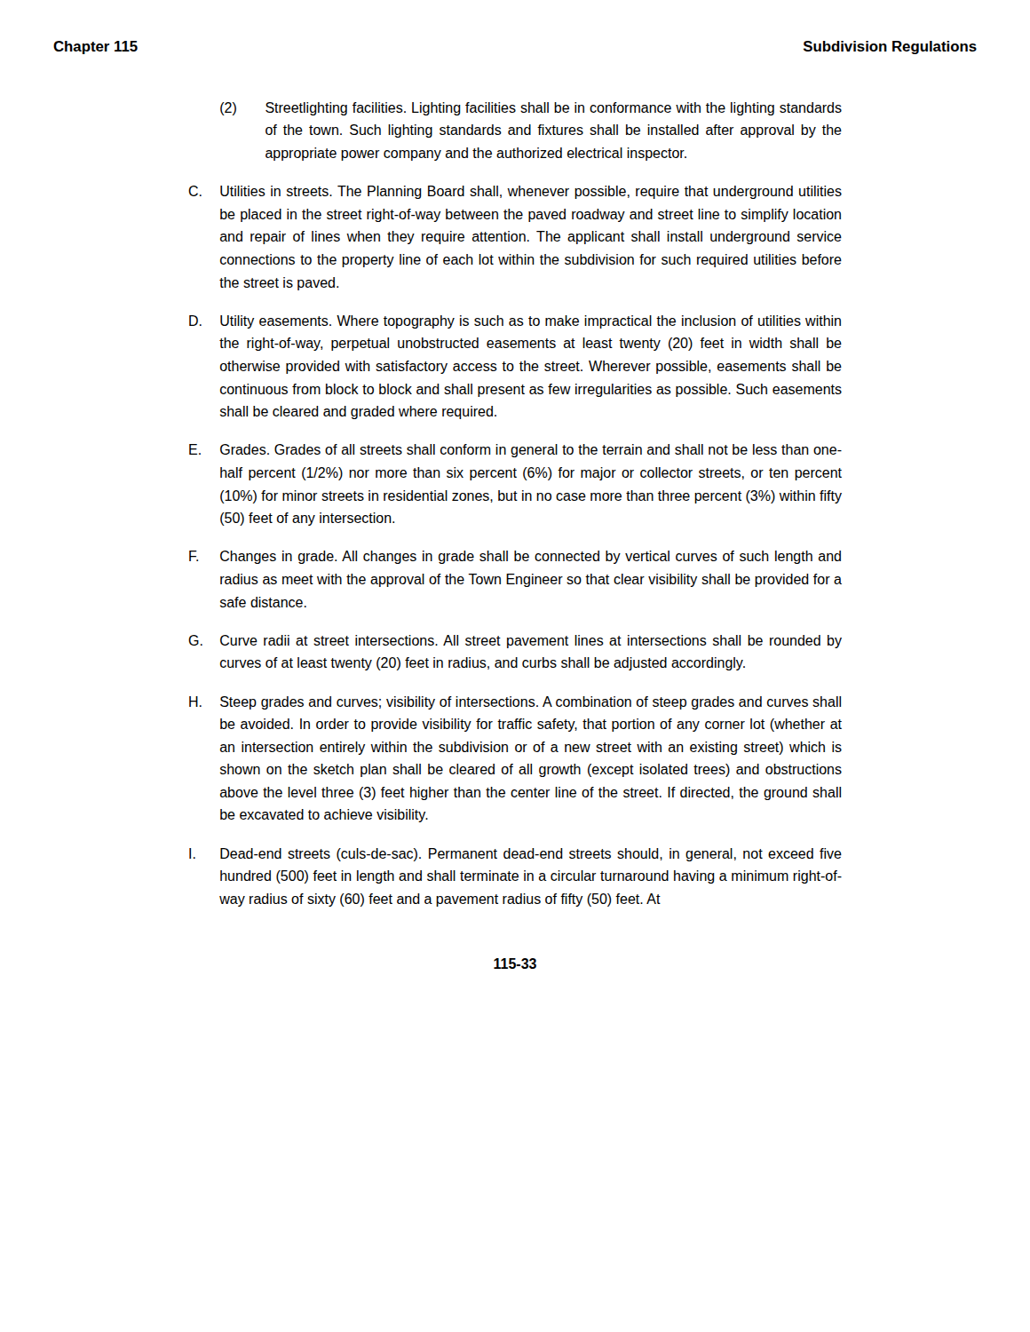Chapter 115 Subdivision Regulations
(2) Streetlighting facilities. Lighting facilities shall be in conformance with the lighting standards of the town. Such lighting standards and fixtures shall be installed after approval by the appropriate power company and the authorized electrical inspector.
C. Utilities in streets. The Planning Board shall, whenever possible, require that underground utilities be placed in the street right-of-way between the paved roadway and street line to simplify location and repair of lines when they require attention. The applicant shall install underground service connections to the property line of each lot within the subdivision for such required utilities before the street is paved.
D. Utility easements. Where topography is such as to make impractical the inclusion of utilities within the right-of-way, perpetual unobstructed easements at least twenty (20) feet in width shall be otherwise provided with satisfactory access to the street. Wherever possible, easements shall be continuous from block to block and shall present as few irregularities as possible. Such easements shall be cleared and graded where required.
E. Grades. Grades of all streets shall conform in general to the terrain and shall not be less than one-half percent (1/2%) nor more than six percent (6%) for major or collector streets, or ten percent (10%) for minor streets in residential zones, but in no case more than three percent (3%) within fifty (50) feet of any intersection.
F. Changes in grade. All changes in grade shall be connected by vertical curves of such length and radius as meet with the approval of the Town Engineer so that clear visibility shall be provided for a safe distance.
G. Curve radii at street intersections. All street pavement lines at intersections shall be rounded by curves of at least twenty (20) feet in radius, and curbs shall be adjusted accordingly.
H. Steep grades and curves; visibility of intersections. A combination of steep grades and curves shall be avoided. In order to provide visibility for traffic safety, that portion of any corner lot (whether at an intersection entirely within the subdivision or of a new street with an existing street) which is shown on the sketch plan shall be cleared of all growth (except isolated trees) and obstructions above the level three (3) feet higher than the center line of the street. If directed, the ground shall be excavated to achieve visibility.
I. Dead-end streets (culs-de-sac). Permanent dead-end streets should, in general, not exceed five hundred (500) feet in length and shall terminate in a circular turnaround having a minimum right-of-way radius of sixty (60) feet and a pavement radius of fifty (50) feet. At
115-33